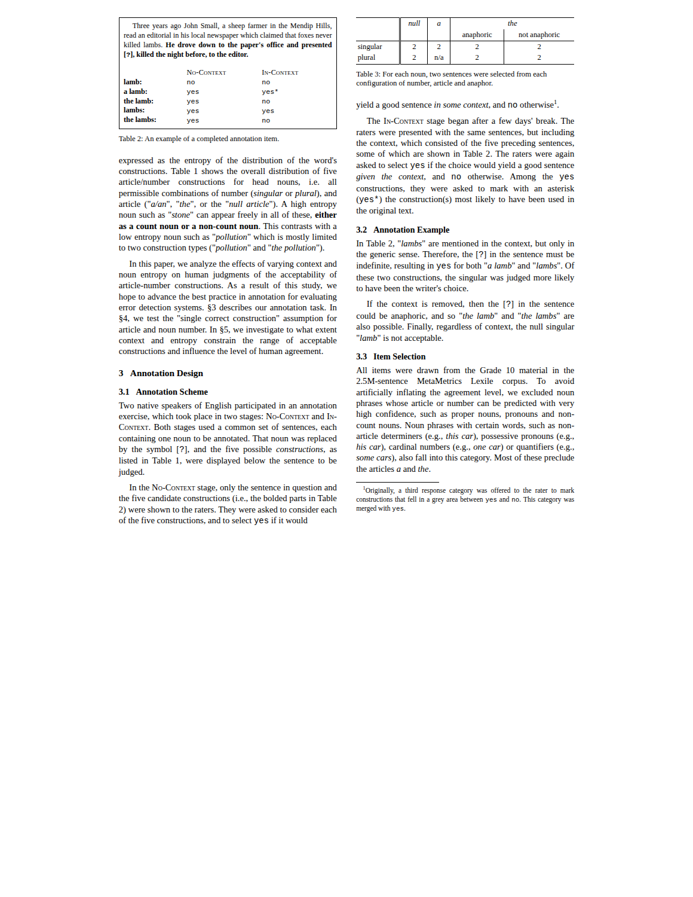Three years ago John Small, a sheep farmer in the Mendip Hills, read an editorial in his local newspaper which claimed that foxes never killed lambs. He drove down to the paper's office and presented [?], killed the night before, to the editor.
| | No-Context | In-Context |
| lamb: | no | no |
| a lamb: | yes | yes* |
| the lamb: | yes | no |
| lambs: | yes | yes |
| the lambs: | yes | no |
Table 2: An example of a completed annotation item.
expressed as the entropy of the distribution of the word's constructions. Table 1 shows the overall distribution of five article/number constructions for head nouns, i.e. all permissible combinations of number (singular or plural), and article ("a/an", "the", or the "null article"). A high entropy noun such as "stone" can appear freely in all of these, either as a count noun or a non-count noun. This contrasts with a low entropy noun such as "pollution" which is mostly limited to two construction types ("pollution" and "the pollution").
In this paper, we analyze the effects of varying context and noun entropy on human judgments of the acceptability of article-number constructions. As a result of this study, we hope to advance the best practice in annotation for evaluating error detection systems. §3 describes our annotation task. In §4, we test the "single correct construction" assumption for article and noun number. In §5, we investigate to what extent context and entropy constrain the range of acceptable constructions and influence the level of human agreement.
3 Annotation Design
3.1 Annotation Scheme
Two native speakers of English participated in an annotation exercise, which took place in two stages: No-Context and In-Context. Both stages used a common set of sentences, each containing one noun to be annotated. That noun was replaced by the symbol [?], and the five possible constructions, as listed in Table 1, were displayed below the sentence to be judged.
In the No-Context stage, only the sentence in question and the five candidate constructions (i.e., the bolded parts in Table 2) were shown to the raters. They were asked to consider each of the five constructions, and to select yes if it would
| | null | a | the |
| --- | --- | --- | --- |
| | | | anaphoric | not anaphoric |
| singular | 2 | 2 | 2 | 2 |
| plural | 2 | n/a | 2 | 2 |
Table 3: For each noun, two sentences were selected from each configuration of number, article and anaphor.
yield a good sentence in some context, and no otherwise1.
The In-Context stage began after a few days' break. The raters were presented with the same sentences, but including the context, which consisted of the five preceding sentences, some of which are shown in Table 2. The raters were again asked to select yes if the choice would yield a good sentence given the context, and no otherwise. Among the yes constructions, they were asked to mark with an asterisk (yes*) the construction(s) most likely to have been used in the original text.
3.2 Annotation Example
In Table 2, "lambs" are mentioned in the context, but only in the generic sense. Therefore, the [?] in the sentence must be indefinite, resulting in yes for both "a lamb" and "lambs". Of these two constructions, the singular was judged more likely to have been the writer's choice.
If the context is removed, then the [?] in the sentence could be anaphoric, and so "the lamb" and "the lambs" are also possible. Finally, regardless of context, the null singular "lamb" is not acceptable.
3.3 Item Selection
All items were drawn from the Grade 10 material in the 2.5M-sentence MetaMetrics Lexile corpus. To avoid artificially inflating the agreement level, we excluded noun phrases whose article or number can be predicted with very high confidence, such as proper nouns, pronouns and non-count nouns. Noun phrases with certain words, such as non-article determiners (e.g., this car), possessive pronouns (e.g., his car), cardinal numbers (e.g., one car) or quantifiers (e.g., some cars), also fall into this category. Most of these preclude the articles a and the.
1Originally, a third response category was offered to the rater to mark constructions that fell in a grey area between yes and no. This category was merged with yes.